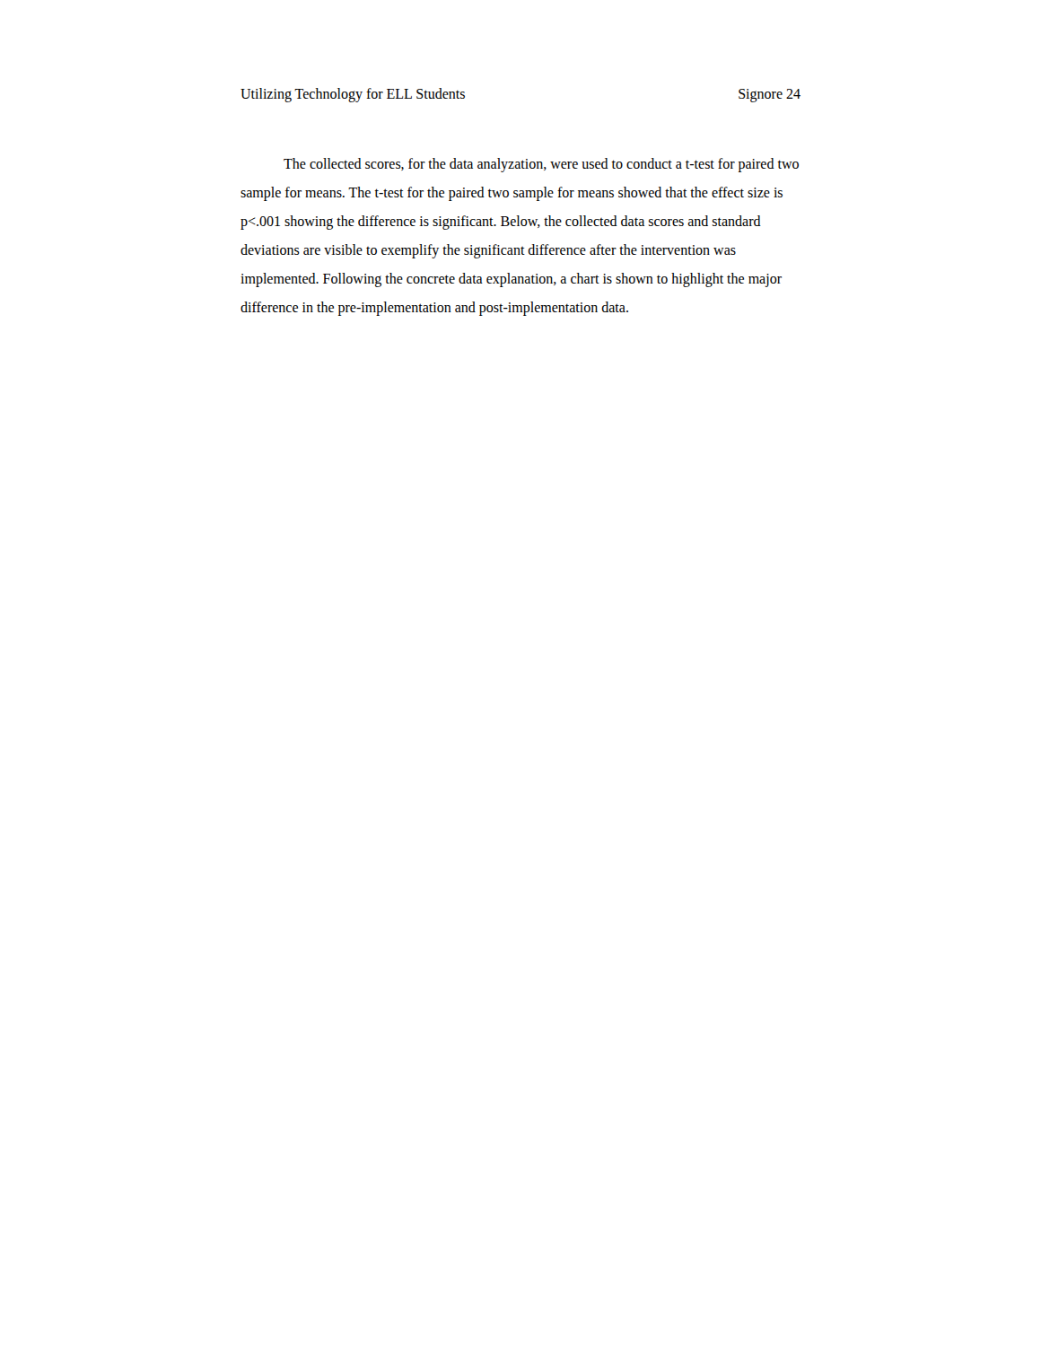Utilizing Technology for ELL Students Signore 24
The collected scores, for the data analyzation, were used to conduct a t-test for paired two sample for means. The t-test for the paired two sample for means showed that the effect size is p<.001 showing the difference is significant. Below, the collected data scores and standard deviations are visible to exemplify the significant difference after the intervention was implemented. Following the concrete data explanation, a chart is shown to highlight the major difference in the pre-implementation and post-implementation data.